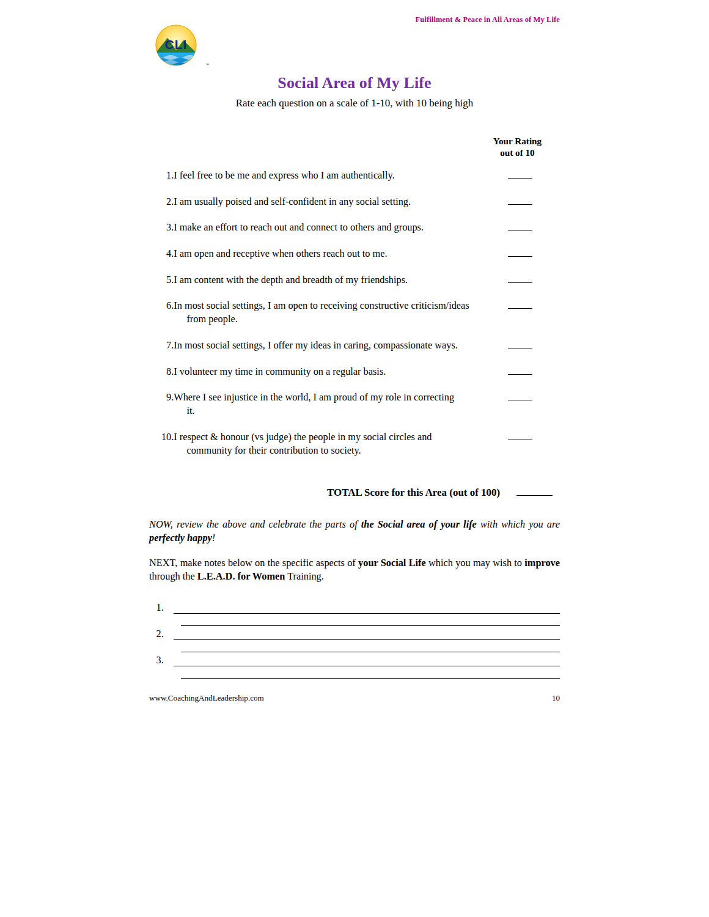Fulfillment & Peace in All Areas of My Life
CLI ™
Social Area of My Life
Rate each question on a scale of 1-10, with 10 being high
Your Rating
out of 10
| 1. | I feel free to be me and express who I am authentically. | |
| 2. | I am usually poised and self-confident in any social setting. | |
| 3. | I make an effort to reach out and connect to others and groups. | |
| 4. | I am open and receptive when others reach out to me. | |
| 5. | I am content with the depth and breadth of my friendships. | |
| 6. | In most social settings, I am open to receiving constructive criticism/ideas from people. | |
| 7. | In most social settings, I offer my ideas in caring, compassionate ways. | |
| 8. | I volunteer my time in community on a regular basis. | |
| 9. | Where I see injustice in the world, I am proud of my role in correcting it. | |
| 10. | I respect & honour (vs judge) the people in my social circles and community for their contribution to society. | |
TOTAL Score for this Area (out of 100)
NOW, review the above and celebrate the parts of the Social area of your life with which you are perfectly happy!
NEXT, make notes below on the specific aspects of your Social Life which you may wish to improve through the L.E.A.D. for Women Training.
www.CoachingAndLeadership.com 10